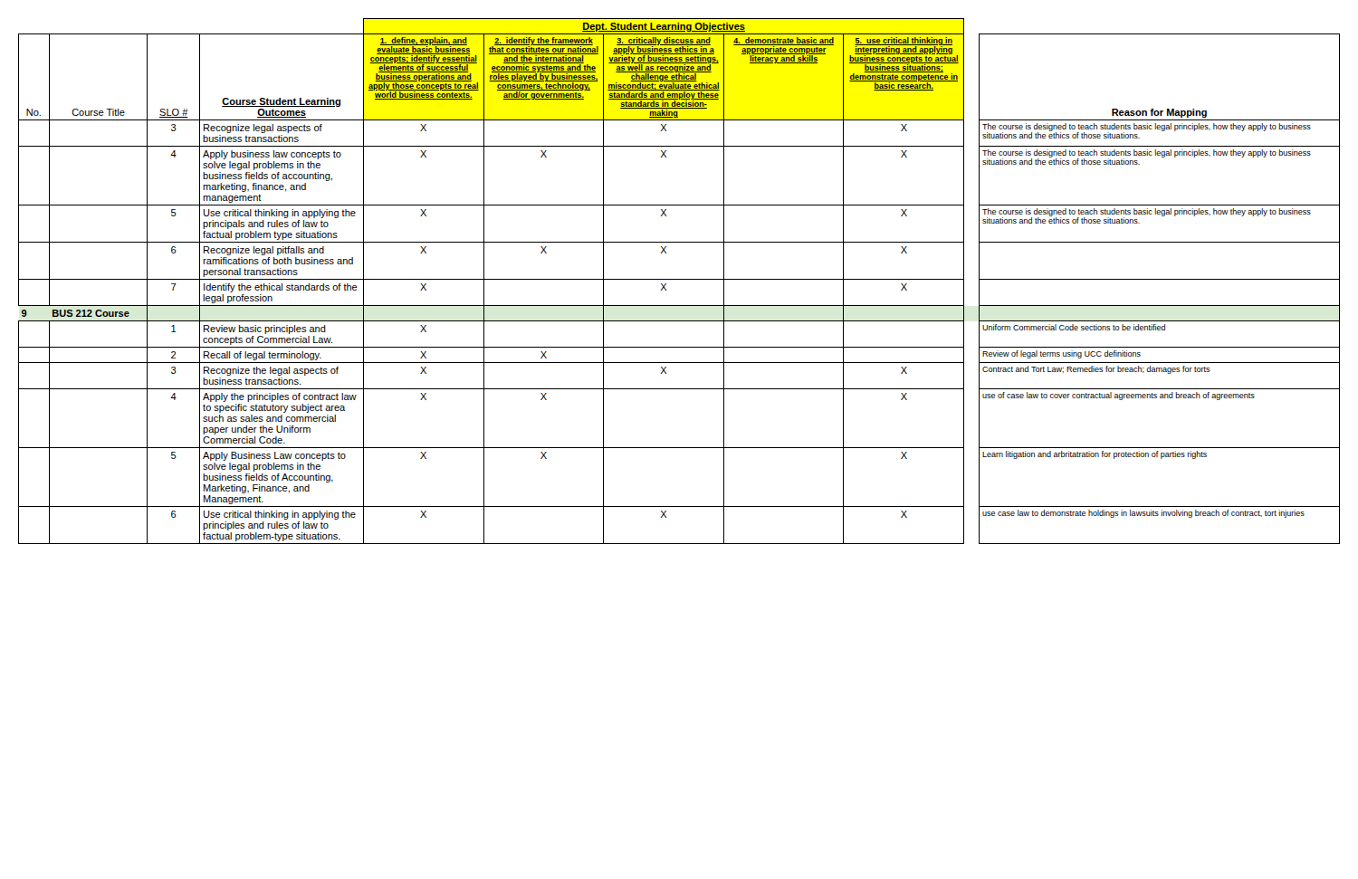| | | | | Dept. Student Learning Objectives | | |
| No. | Course Title | SLO # | Course Student Learning Outcomes | 1. define, explain, and evaluate basic business concepts; identify essential elements of successful business operations and apply those concepts to real world business contexts. | 2. identify the framework that constitutes our national and the international economic systems and the roles played by businesses, consumers, technology, and/or governments. | 3. critically discuss and apply business ethics in a variety of business settings, as well as recognize and challenge ethical misconduct; evaluate ethical standards and employ these standards in decision-making | 4. demonstrate basic and appropriate computer literacy and skills | 5. use critical thinking in interpreting and applying business concepts to actual business situations; demonstrate competence in basic research. | | Reason for Mapping |
| | | 3 | Recognize legal aspects of business transactions | X | | X | | X | | The course is designed to teach students basic legal principles, how they apply to business situations and the ethics of those situations. |
| | | 4 | Apply business law concepts to solve legal problems in the business fields of accounting, marketing, finance, and management | X | X | X | | X | | The course is designed to teach students basic legal principles, how they apply to business situations and the ethics of those situations. |
| | | 5 | Use critical thinking in applying the principals and rules of law to factual problem type situations | X | | X | | X | | The course is designed to teach students basic legal principles, how they apply to business situations and the ethics of those situations. |
| | | 6 | Recognize legal pitfalls and ramifications of both business and personal transactions | X | X | X | | X | | |
| | | 7 | Identify the ethical standards of the legal profession | X | | X | | X | | |
| 9 | BUS 212 Course | | | | | | | | | |
| | | 1 | Review basic principles and concepts of Commercial Law. | X | | | | | | Uniform Commercial Code sections to be identified |
| | | 2 | Recall of legal terminology. | X | X | | | | | Review of legal terms using UCC definitions |
| | | 3 | Recognize the legal aspects of business transactions. | X | | X | | X | | Contract and Tort Law; Remedies for breach; damages for torts |
| | | 4 | Apply the principles of contract law to specific statutory subject area such as sales and commercial paper under the Uniform Commercial Code. | X | X | | | X | | use of case law to cover contractual agreements and breach of agreements |
| | | 5 | Apply Business Law concepts to solve legal problems in the business fields of Accounting, Marketing, Finance, and Management. | X | X | | | X | | Learn litigation and arbritatration for protection of parties rights |
| | | 6 | Use critical thinking in applying the principles and rules of law to factual problem-type situations. | X | | X | | X | | use case law to demonstrate holdings in lawsuits involving breach of contract, tort injuries |